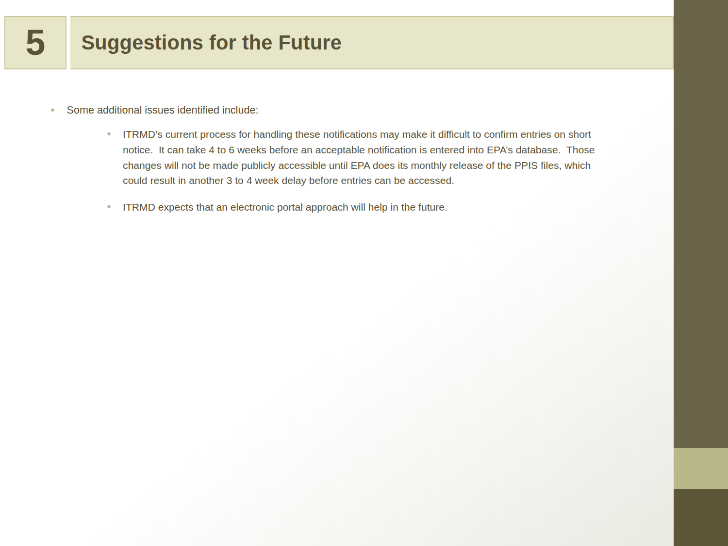5
Suggestions for the Future
Some additional issues identified include:
ITRMD’s current process for handling these notifications may make it difficult to confirm entries on short notice. It can take 4 to 6 weeks before an acceptable notification is entered into EPA’s database. Those changes will not be made publicly accessible until EPA does its monthly release of the PPIS files, which could result in another 3 to 4 week delay before entries can be accessed.
ITRMD expects that an electronic portal approach will help in the future.